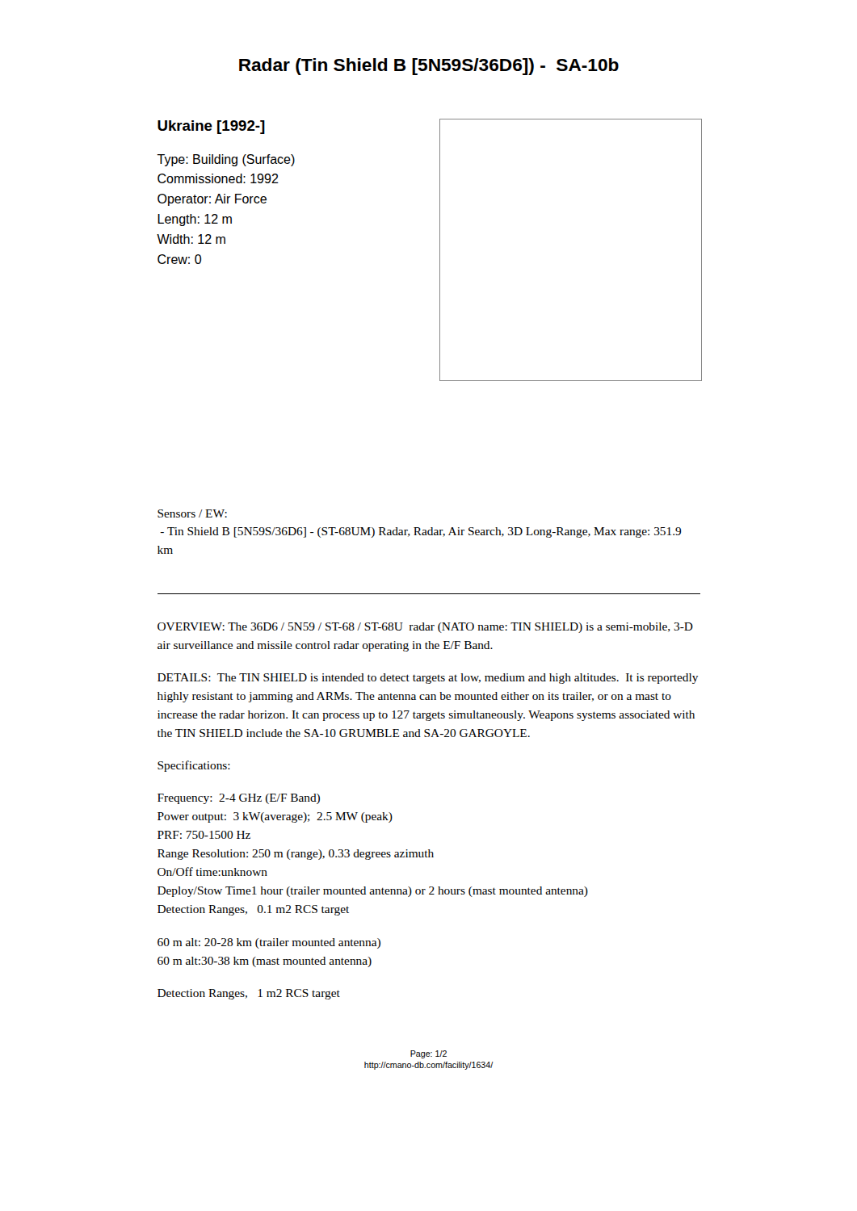Radar (Tin Shield B [5N59S/36D6]) - SA-10b
Ukraine [1992-]
Type: Building (Surface)
Commissioned: 1992
Operator: Air Force
Length: 12 m
Width: 12 m
Crew: 0
Sensors / EW:
- Tin Shield B [5N59S/36D6] - (ST-68UM) Radar, Radar, Air Search, 3D Long-Range, Max range: 351.9 km
OVERVIEW: The 36D6 / 5N59 / ST-68 / ST-68U radar (NATO name: TIN SHIELD) is a semi-mobile, 3-D air surveillance and missile control radar operating in the E/F Band.
DETAILS: The TIN SHIELD is intended to detect targets at low, medium and high altitudes. It is reportedly highly resistant to jamming and ARMs. The antenna can be mounted either on its trailer, or on a mast to increase the radar horizon. It can process up to 127 targets simultaneously. Weapons systems associated with the TIN SHIELD include the SA-10 GRUMBLE and SA-20 GARGOYLE.
Specifications:
Frequency: 2-4 GHz (E/F Band)
Power output: 3 kW(average); 2.5 MW (peak)
PRF: 750-1500 Hz
Range Resolution: 250 m (range), 0.33 degrees azimuth
On/Off time:unknown
Deploy/Stow Time1 hour (trailer mounted antenna) or 2 hours (mast mounted antenna)
Detection Ranges, 0.1 m2 RCS target
60 m alt: 20-28 km (trailer mounted antenna)
60 m alt:30-38 km (mast mounted antenna)
Detection Ranges, 1 m2 RCS target
Page: 1/2
http://cmano-db.com/facility/1634/